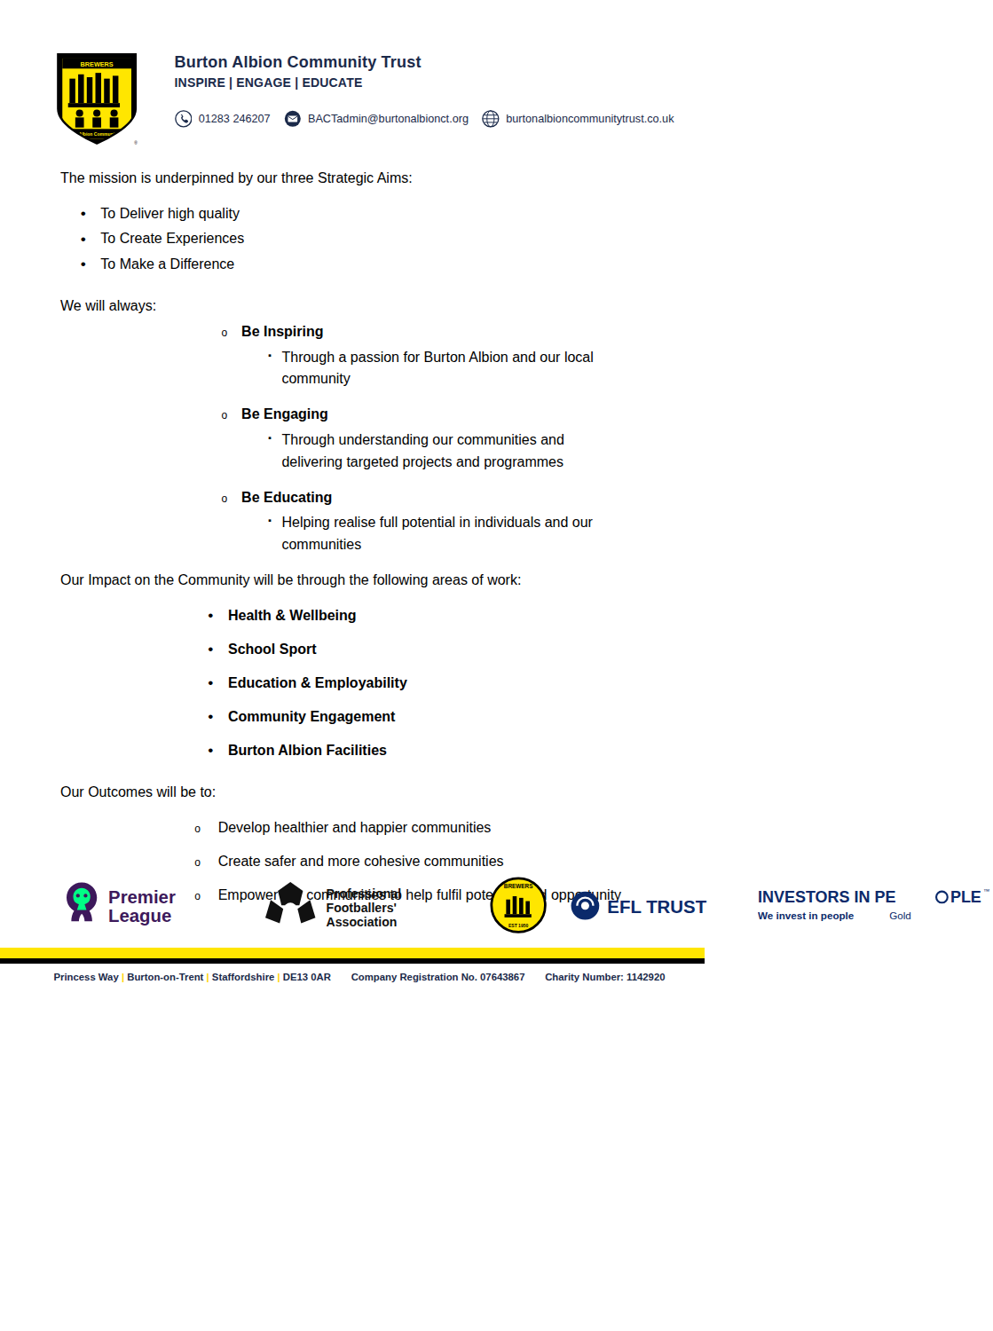BREWERS Burton Albion Community Trust ®
Burton Albion Community Trust
INSPIRE | ENGAGE | EDUCATE
01283 246207 BACTadmin@burtonalbionct.org burtonalbioncommunitytrust.co.uk
The mission is underpinned by our three Strategic Aims:
To Deliver high quality
To Create Experiences
To Make a Difference
We will always:
oBe Inspiring
▪Through a passion for Burton Albion and our local community
oBe Engaging
▪Through understanding our communities and delivering targeted projects and programmes
oBe Educating
▪Helping realise full potential in individuals and our communities
Our Impact on the Community will be through the following areas of work:
•Health & Wellbeing
•School Sport
•Education & Employability
•Community Engagement
•Burton Albion Facilities
Our Outcomes will be to:
oDevelop healthier and happier communities
oCreate safer and more cohesive communities
oEmpower our communities to help fulfil potential and opportunity
Premier League
Professional Footballers' Association
BREWERS EST 1950
EFL TRUST
INVESTORS IN PE PLE ™ We invest in people Gold
Princess Way | Burton-on-Trent | Staffordshire | DE13 0AR Company Registration No. 07643867 Charity Number: 1142920